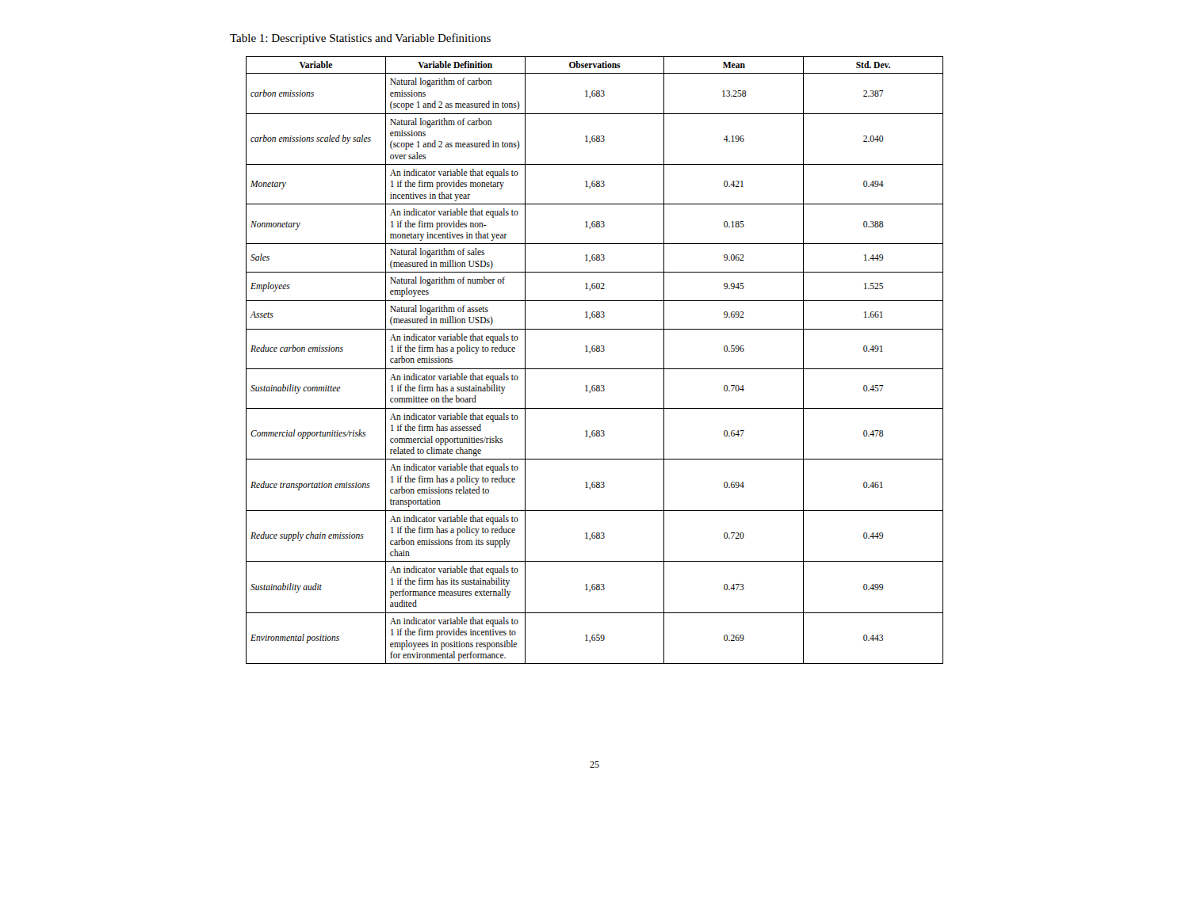Table 1: Descriptive Statistics and Variable Definitions
| Variable | Variable Definition | Observations | Mean | Std. Dev. |
| --- | --- | --- | --- | --- |
| carbon emissions | Natural logarithm of carbon emissions (scope 1 and 2 as measured in tons) | 1,683 | 13.258 | 2.387 |
| carbon emissions scaled by sales | Natural logarithm of carbon emissions (scope 1 and 2 as measured in tons) over sales | 1,683 | 4.196 | 2.040 |
| Monetary | An indicator variable that equals to 1 if the firm provides monetary incentives in that year | 1,683 | 0.421 | 0.494 |
| Nonmonetary | An indicator variable that equals to 1 if the firm provides non-monetary incentives in that year | 1,683 | 0.185 | 0.388 |
| Sales | Natural logarithm of sales (measured in million USDs) | 1,683 | 9.062 | 1.449 |
| Employees | Natural logarithm of number of employees | 1,602 | 9.945 | 1.525 |
| Assets | Natural logarithm of assets (measured in million USDs) | 1,683 | 9.692 | 1.661 |
| Reduce carbon emissions | An indicator variable that equals to 1 if the firm has a policy to reduce carbon emissions | 1,683 | 0.596 | 0.491 |
| Sustainability committee | An indicator variable that equals to 1 if the firm has a sustainability committee on the board | 1,683 | 0.704 | 0.457 |
| Commercial opportunities/risks | An indicator variable that equals to 1 if the firm has assessed commercial opportunities/risks related to climate change | 1,683 | 0.647 | 0.478 |
| Reduce transportation emissions | An indicator variable that equals to 1 if the firm has a policy to reduce carbon emissions related to transportation | 1,683 | 0.694 | 0.461 |
| Reduce supply chain emissions | An indicator variable that equals to 1 if the firm has a policy to reduce carbon emissions from its supply chain | 1,683 | 0.720 | 0.449 |
| Sustainability audit | An indicator variable that equals to 1 if the firm has its sustainability performance measures externally audited | 1,683 | 0.473 | 0.499 |
| Environmental positions | An indicator variable that equals to 1 if the firm provides incentives to employees in positions responsible for environmental performance. | 1,659 | 0.269 | 0.443 |
25